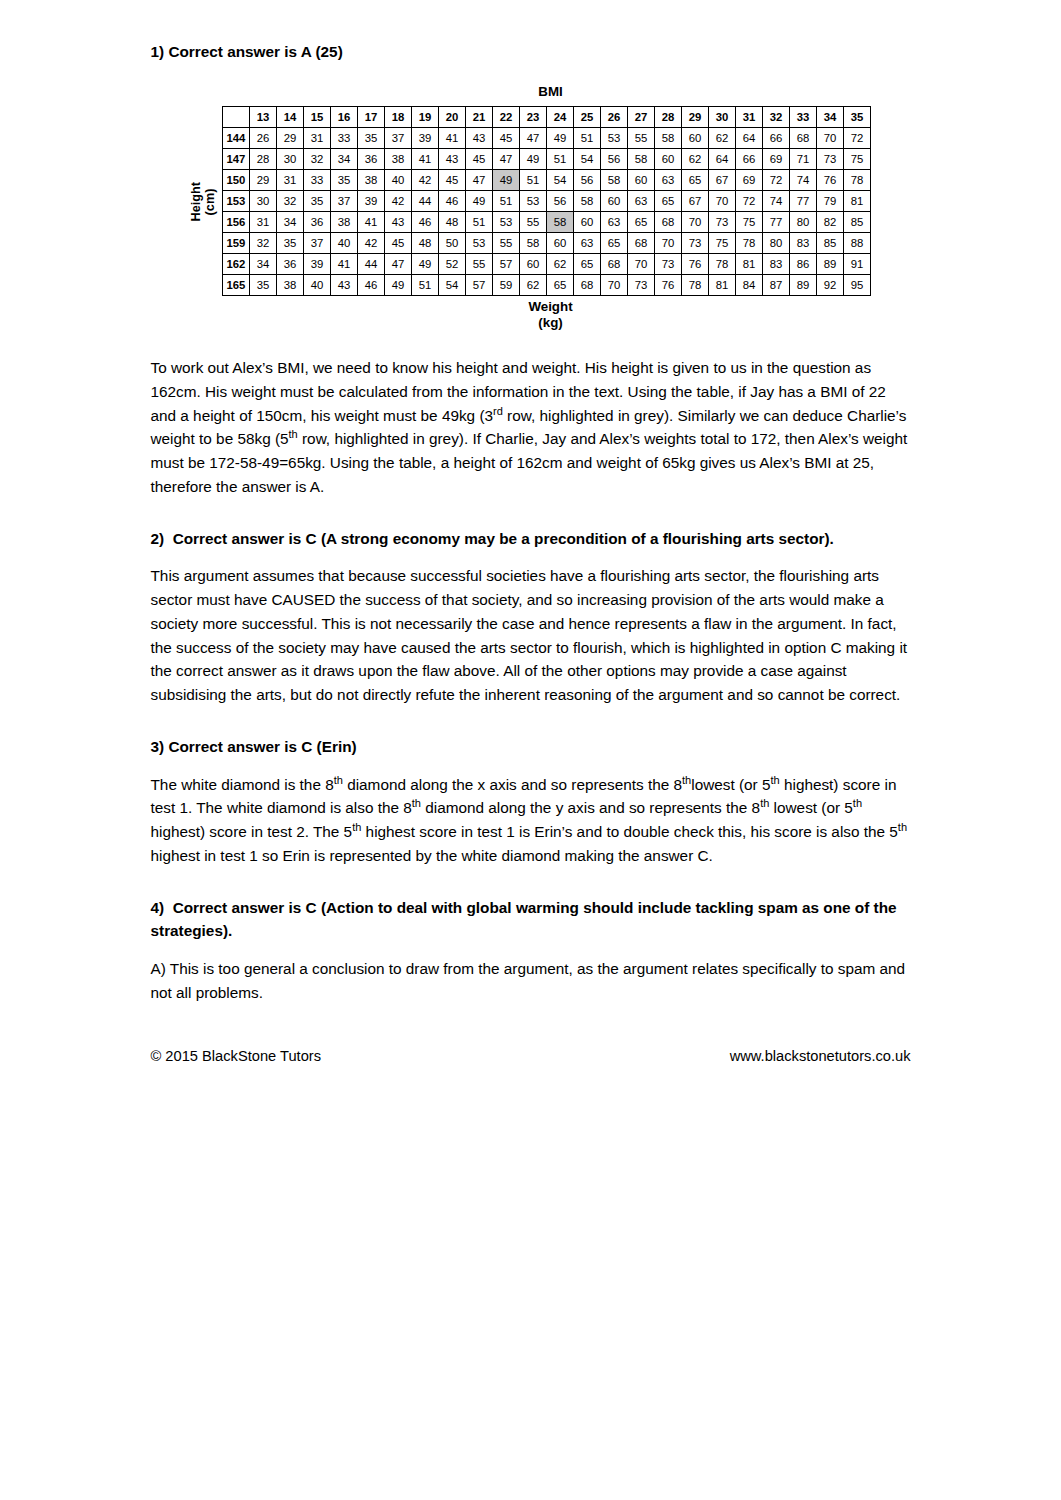1) Correct answer is A (25)
BMI
Height
(cm)
| | 13 | 14 | 15 | 16 | 17 | 18 | 19 | 20 | 21 | 22 | 23 | 24 | 25 | 26 | 27 | 28 | 29 | 30 | 31 | 32 | 33 | 34 | 35 |
| --- | --- | --- | --- | --- | --- | --- | --- | --- | --- | --- | --- | --- | --- | --- | --- | --- | --- | --- | --- | --- | --- | --- | --- |
| 144 | 26 | 29 | 31 | 33 | 35 | 37 | 39 | 41 | 43 | 45 | 47 | 49 | 51 | 53 | 55 | 58 | 60 | 62 | 64 | 66 | 68 | 70 | 72 |
| 147 | 28 | 30 | 32 | 34 | 36 | 38 | 41 | 43 | 45 | 47 | 49 | 51 | 54 | 56 | 58 | 60 | 62 | 64 | 66 | 69 | 71 | 73 | 75 |
| 150 | 29 | 31 | 33 | 35 | 38 | 40 | 42 | 45 | 47 | 49 | 51 | 54 | 56 | 58 | 60 | 63 | 65 | 67 | 69 | 72 | 74 | 76 | 78 |
| 153 | 30 | 32 | 35 | 37 | 39 | 42 | 44 | 46 | 49 | 51 | 53 | 56 | 58 | 60 | 63 | 65 | 67 | 70 | 72 | 74 | 77 | 79 | 81 |
| 156 | 31 | 34 | 36 | 38 | 41 | 43 | 46 | 48 | 51 | 53 | 55 | 58 | 60 | 63 | 65 | 68 | 70 | 73 | 75 | 77 | 80 | 82 | 85 |
| 159 | 32 | 35 | 37 | 40 | 42 | 45 | 48 | 50 | 53 | 55 | 58 | 60 | 63 | 65 | 68 | 70 | 73 | 75 | 78 | 80 | 83 | 85 | 88 |
| 162 | 34 | 36 | 39 | 41 | 44 | 47 | 49 | 52 | 55 | 57 | 60 | 62 | 65 | 68 | 70 | 73 | 76 | 78 | 81 | 83 | 86 | 89 | 91 |
| 165 | 35 | 38 | 40 | 43 | 46 | 49 | 51 | 54 | 57 | 59 | 62 | 65 | 68 | 70 | 73 | 76 | 78 | 81 | 84 | 87 | 89 | 92 | 95 |
Weight
(kg)
To work out Alex’s BMI, we need to know his height and weight. His height is given to us in the question as 162cm. His weight must be calculated from the information in the text. Using the table, if Jay has a BMI of 22 and a height of 150cm, his weight must be 49kg (3rd row, highlighted in grey). Similarly we can deduce Charlie’s weight to be 58kg (5th row, highlighted in grey). If Charlie, Jay and Alex’s weights total to 172, then Alex’s weight must be 172-58-49=65kg. Using the table, a height of 162cm and weight of 65kg gives us Alex’s BMI at 25, therefore the answer is A.
2) Correct answer is C (A strong economy may be a precondition of a flourishing arts sector).
This argument assumes that because successful societies have a flourishing arts sector, the flourishing arts sector must have CAUSED the success of that society, and so increasing provision of the arts would make a society more successful. This is not necessarily the case and hence represents a flaw in the argument. In fact, the success of the society may have caused the arts sector to flourish, which is highlighted in option C making it the correct answer as it draws upon the flaw above. All of the other options may provide a case against subsidising the arts, but do not directly refute the inherent reasoning of the argument and so cannot be correct.
3) Correct answer is C (Erin)
The white diamond is the 8th diamond along the x axis and so represents the 8thlowest (or 5th highest) score in test 1. The white diamond is also the 8th diamond along the y axis and so represents the 8th lowest (or 5th highest) score in test 2. The 5th highest score in test 1 is Erin’s and to double check this, his score is also the 5th highest in test 1 so Erin is represented by the white diamond making the answer C.
4) Correct answer is C (Action to deal with global warming should include tackling spam as one of the strategies).
A) This is too general a conclusion to draw from the argument, as the argument relates specifically to spam and not all problems.
© 2015 BlackStone Tutors www.blackstonetutors.co.uk